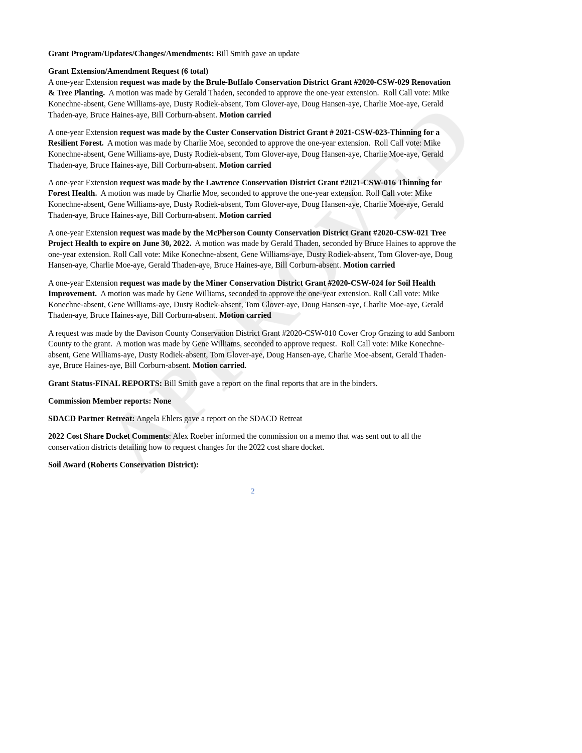APPROVED
Grant Program/Updates/Changes/Amendments: Bill Smith gave an update
Grant Extension/Amendment Request (6 total)
A one-year Extension request was made by the Brule-Buffalo Conservation District Grant #2020-CSW-029 Renovation & Tree Planting. A motion was made by Gerald Thaden, seconded to approve the one-year extension. Roll Call vote: Mike Konechne-absent, Gene Williams-aye, Dusty Rodiek-absent, Tom Glover-aye, Doug Hansen-aye, Charlie Moe-aye, Gerald Thaden-aye, Bruce Haines-aye, Bill Corburn-absent. Motion carried
A one-year Extension request was made by the Custer Conservation District Grant # 2021-CSW-023-Thinning for a Resilient Forest. A motion was made by Charlie Moe, seconded to approve the one-year extension. Roll Call vote: Mike Konechne-absent, Gene Williams-aye, Dusty Rodiek-absent, Tom Glover-aye, Doug Hansen-aye, Charlie Moe-aye, Gerald Thaden-aye, Bruce Haines-aye, Bill Corburn-absent. Motion carried
A one-year Extension request was made by the Lawrence Conservation District Grant #2021-CSW-016 Thinning for Forest Health. A motion was made by Charlie Moe, seconded to approve the one-year extension. Roll Call vote: Mike Konechne-absent, Gene Williams-aye, Dusty Rodiek-absent, Tom Glover-aye, Doug Hansen-aye, Charlie Moe-aye, Gerald Thaden-aye, Bruce Haines-aye, Bill Corburn-absent. Motion carried
A one-year Extension request was made by the McPherson County Conservation District Grant #2020-CSW-021 Tree Project Health to expire on June 30, 2022. A motion was made by Gerald Thaden, seconded by Bruce Haines to approve the one-year extension. Roll Call vote: Mike Konechne-absent, Gene Williams-aye, Dusty Rodiek-absent, Tom Glover-aye, Doug Hansen-aye, Charlie Moe-aye, Gerald Thaden-aye, Bruce Haines-aye, Bill Corburn-absent. Motion carried
A one-year Extension request was made by the Miner Conservation District Grant #2020-CSW-024 for Soil Health Improvement. A motion was made by Gene Williams, seconded to approve the one-year extension. Roll Call vote: Mike Konechne-absent, Gene Williams-aye, Dusty Rodiek-absent, Tom Glover-aye, Doug Hansen-aye, Charlie Moe-aye, Gerald Thaden-aye, Bruce Haines-aye, Bill Corburn-absent. Motion carried
A request was made by the Davison County Conservation District Grant #2020-CSW-010 Cover Crop Grazing to add Sanborn County to the grant. A motion was made by Gene Williams, seconded to approve request. Roll Call vote: Mike Konechne-absent, Gene Williams-aye, Dusty Rodiek-absent, Tom Glover-aye, Doug Hansen-aye, Charlie Moe-absent, Gerald Thaden-aye, Bruce Haines-aye, Bill Corburn-absent. Motion carried.
Grant Status-FINAL REPORTS: Bill Smith gave a report on the final reports that are in the binders.
Commission Member reports: None
SDACD Partner Retreat: Angela Ehlers gave a report on the SDACD Retreat
2022 Cost Share Docket Comments: Alex Roeber informed the commission on a memo that was sent out to all the conservation districts detailing how to request changes for the 2022 cost share docket.
Soil Award (Roberts Conservation District):
2